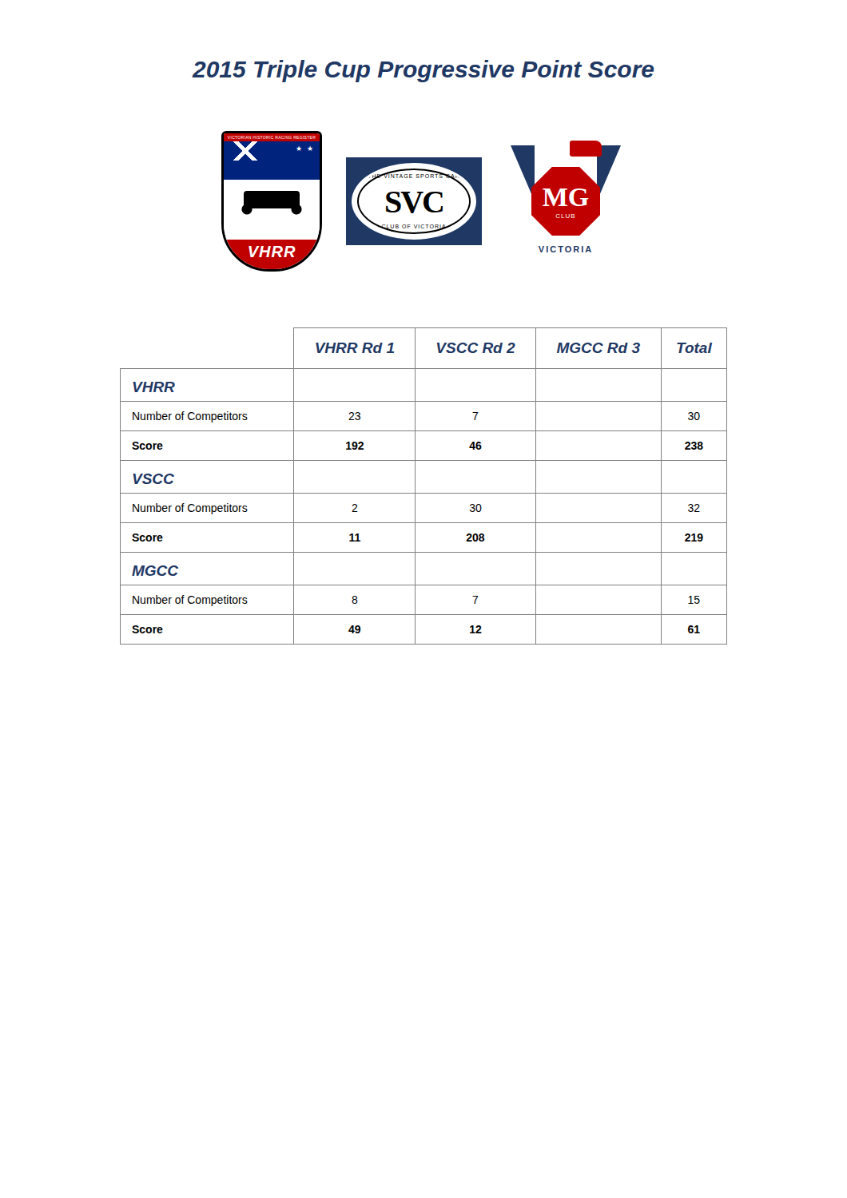2015 Triple Cup Progressive Point Score
VICTORIAN HISTORIC RACING REGISTER
VHRR
THE VINTAGE SPORTS CAR
SVC
CLUB OF VICTORIA
MG
CLUB
VICTORIA
| | VHRR Rd 1 | VSCC Rd 2 | MGCC Rd 3 | Total |
| --- | --- | --- | --- | --- |
| VHRR | | | | |
| Number of Competitors | 23 | 7 | | 30 |
| Score | 192 | 46 | | 238 |
| VSCC | | | | |
| Number of Competitors | 2 | 30 | | 32 |
| Score | 11 | 208 | | 219 |
| MGCC | | | | |
| Number of Competitors | 8 | 7 | | 15 |
| Score | 49 | 12 | | 61 |